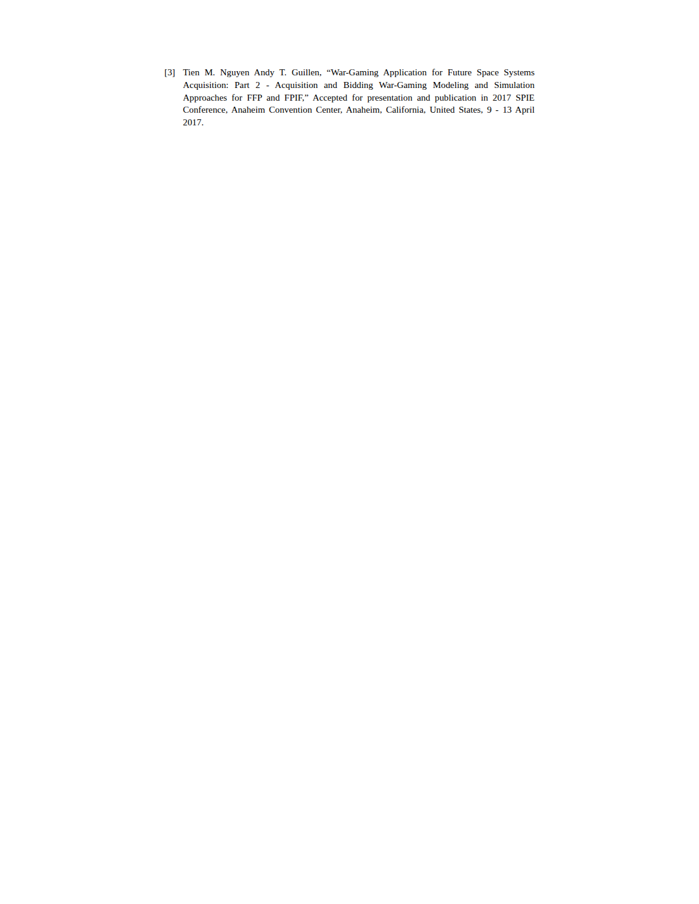[3]
Tien M. Nguyen Andy T. Guillen, “War-Gaming Application for Future Space Systems Acquisition: Part 2 - Acquisition and Bidding War-Gaming Modeling and Simulation Approaches for FFP and FPIF,” Accepted for presentation and publication in 2017 SPIE Conference, Anaheim Convention Center, Anaheim, California, United States, 9 - 13 April 2017.